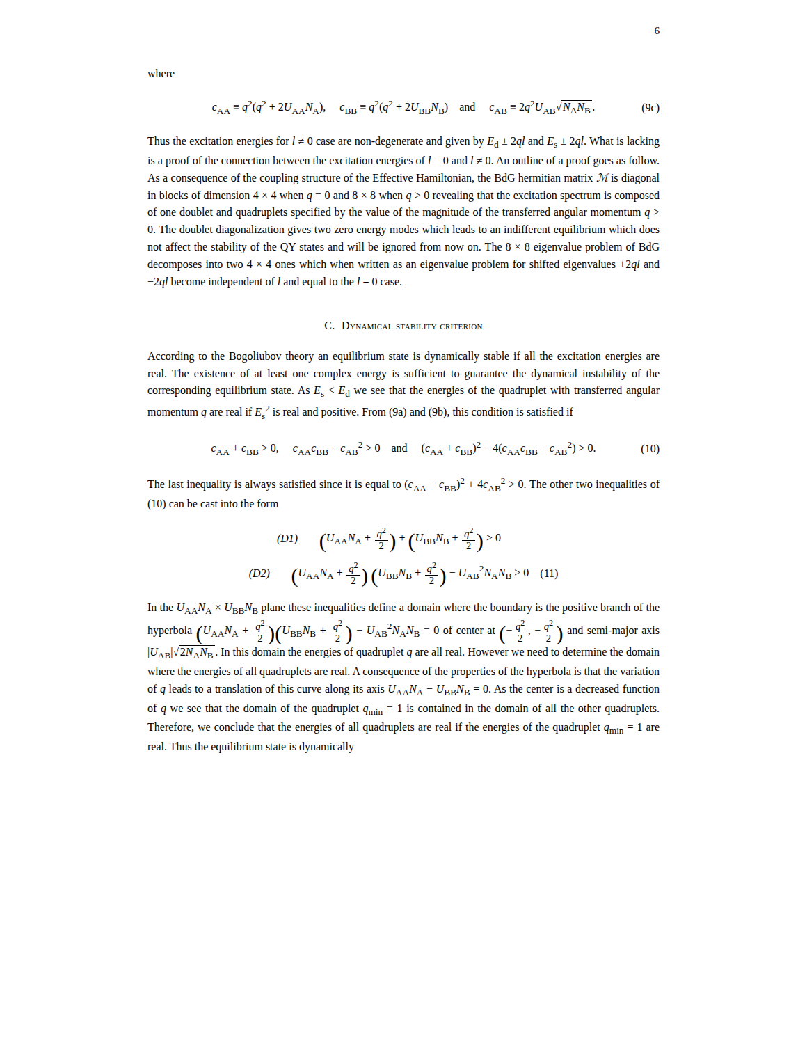6
where
cAA ≡ q2(q2 + 2UAANA), cBB ≡ q2(q2 + 2UBBNB) and cAB ≡ 2q2UAB√NANB. (9c)
Thus the excitation energies for l ≠ 0 case are non-degenerate and given by Ed ± 2ql and Es ± 2ql. What is lacking is a proof of the connection between the excitation energies of l = 0 and l ≠ 0. An outline of a proof goes as follow. As a consequence of the coupling structure of the Effective Hamiltonian, the BdG hermitian matrix ℳ is diagonal in blocks of dimension 4 × 4 when q = 0 and 8 × 8 when q > 0 revealing that the excitation spectrum is composed of one doublet and quadruplets specified by the value of the magnitude of the transferred angular momentum q > 0. The doublet diagonalization gives two zero energy modes which leads to an indifferent equilibrium which does not affect the stability of the QY states and will be ignored from now on. The 8 × 8 eigenvalue problem of BdG decomposes into two 4 × 4 ones which when written as an eigenvalue problem for shifted eigenvalues +2ql and −2ql become independent of l and equal to the l = 0 case.
C. Dynamical stability criterion
According to the Bogoliubov theory an equilibrium state is dynamically stable if all the excitation energies are real. The existence of at least one complex energy is sufficient to guarantee the dynamical instability of the corresponding equilibrium state. As Es < Ed we see that the energies of the quadruplet with transferred angular momentum q are real if Es2 is real and positive. From (9a) and (9b), this condition is satisfied if
cAA + cBB > 0, cAAcBB − cAB2 > 0 and (cAA + cBB)2 − 4(cAAcBB − cAB2) > 0. (10)
The last inequality is always satisfied since it is equal to (cAA − cBB)2 + 4cAB2 > 0. The other two inequalities of (10) can be cast into the form
(D1) (UAANA + q22) + (UBBNB + q22) > 0 (11)
(D2) (UAANA + q22) (UBBNB + q22) − UAB2NANB > 0 (11)
In the UAANA × UBBNB plane these inequalities define a domain where the boundary is the positive branch of the hyperbola (UAANA + q22)(UBBNB + q22) − UAB2NANB = 0 of center at (−q22, −q22) and semi-major axis |UAB|√2NANB. In this domain the energies of quadruplet q are all real. However we need to determine the domain where the energies of all quadruplets are real. A consequence of the properties of the hyperbola is that the variation of q leads to a translation of this curve along its axis UAANA − UBBNB = 0. As the center is a decreased function of q we see that the domain of the quadruplet qmin = 1 is contained in the domain of all the other quadruplets. Therefore, we conclude that the energies of all quadruplets are real if the energies of the quadruplet qmin = 1 are real. Thus the equilibrium state is dynamically